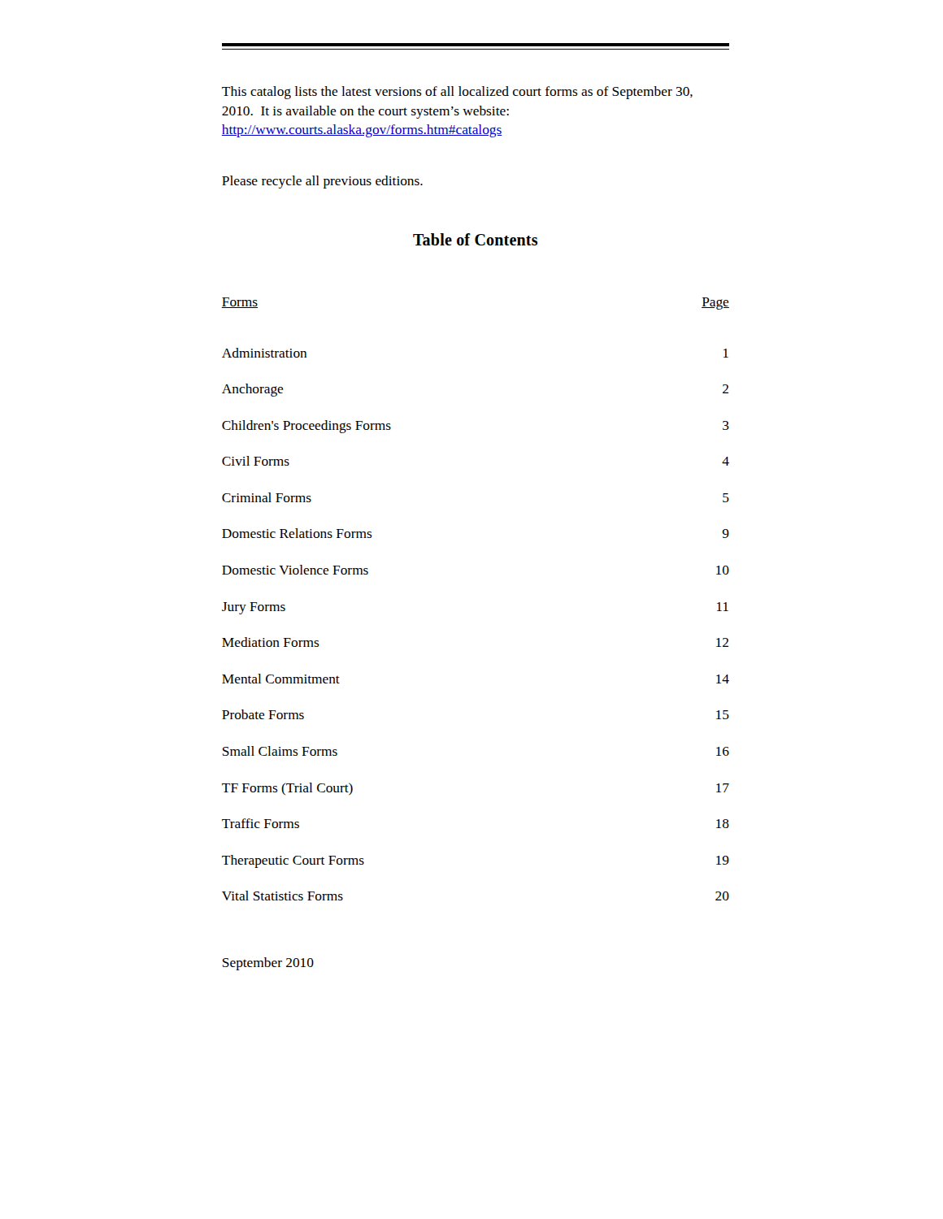This catalog lists the latest versions of all localized court forms as of September 30, 2010. It is available on the court system’s website: http://www.courts.alaska.gov/forms.htm#catalogs
Please recycle all previous editions.
Table of Contents
| Forms | Page |
| --- | --- |
| Administration | 1 |
| Anchorage | 2 |
| Children's Proceedings Forms | 3 |
| Civil Forms | 4 |
| Criminal Forms | 5 |
| Domestic Relations Forms | 9 |
| Domestic Violence Forms | 10 |
| Jury Forms | 11 |
| Mediation Forms | 12 |
| Mental Commitment | 14 |
| Probate Forms | 15 |
| Small Claims Forms | 16 |
| TF Forms (Trial Court) | 17 |
| Traffic Forms | 18 |
| Therapeutic Court Forms | 19 |
| Vital Statistics Forms | 20 |
September 2010